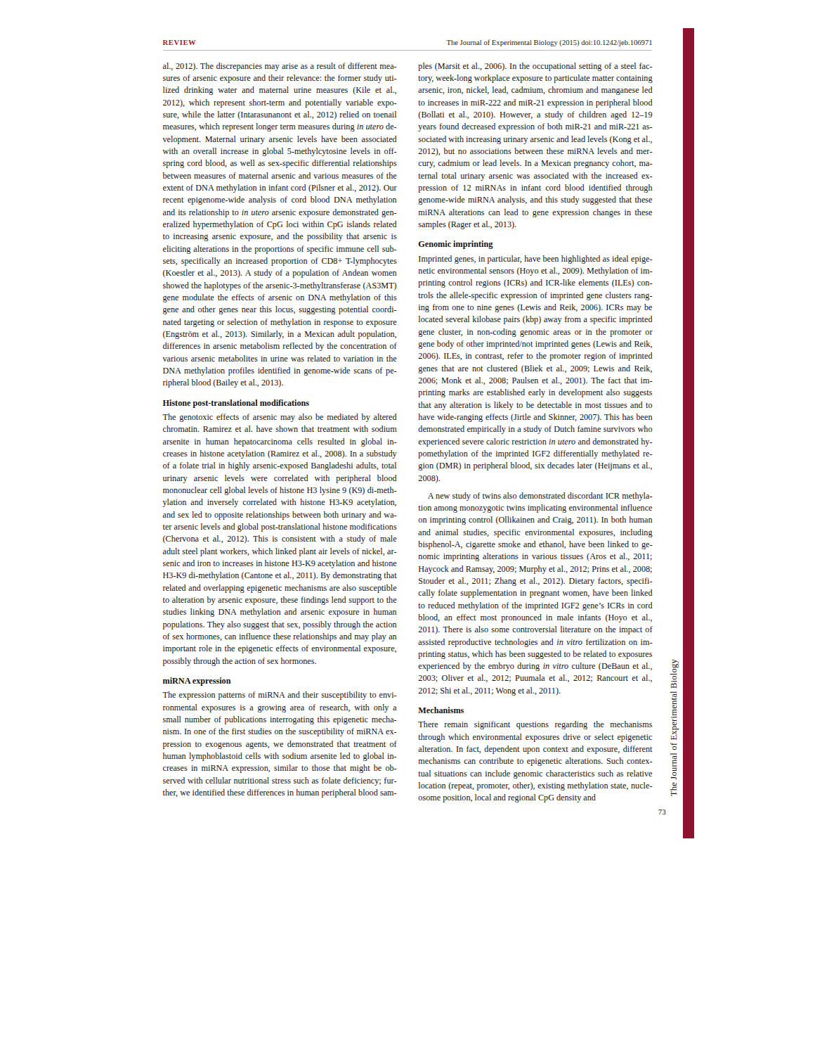The Journal of Experimental Biology
Review
The Journal of Experimental Biology (2015) doi:10.1242/jeb.106971
al., 2012). The discrepancies may arise as a result of different measures of arsenic exposure and their relevance: the former study utilized drinking water and maternal urine measures (Kile et al., 2012), which represent short-term and potentially variable exposure, while the latter (Intarasunanont et al., 2012) relied on toenail measures, which represent longer term measures during in utero development. Maternal urinary arsenic levels have been associated with an overall increase in global 5-methylcytosine levels in offspring cord blood, as well as sex-specific differential relationships between measures of maternal arsenic and various measures of the extent of DNA methylation in infant cord (Pilsner et al., 2012). Our recent epigenome-wide analysis of cord blood DNA methylation and its relationship to in utero arsenic exposure demonstrated generalized hypermethylation of CpG loci within CpG islands related to increasing arsenic exposure, and the possibility that arsenic is eliciting alterations in the proportions of specific immune cell subsets, specifically an increased proportion of CD8+ T-lymphocytes (Koestler et al., 2013). A study of a population of Andean women showed the haplotypes of the arsenic-3-methyltransferase (AS3MT) gene modulate the effects of arsenic on DNA methylation of this gene and other genes near this locus, suggesting potential coordinated targeting or selection of methylation in response to exposure (Engström et al., 2013). Similarly, in a Mexican adult population, differences in arsenic metabolism reflected by the concentration of various arsenic metabolites in urine was related to variation in the DNA methylation profiles identified in genome-wide scans of peripheral blood (Bailey et al., 2013).
Histone post-translational modifications
The genotoxic effects of arsenic may also be mediated by altered chromatin. Ramirez et al. have shown that treatment with sodium arsenite in human hepatocarcinoma cells resulted in global increases in histone acetylation (Ramirez et al., 2008). In a substudy of a folate trial in highly arsenic-exposed Bangladeshi adults, total urinary arsenic levels were correlated with peripheral blood mononuclear cell global levels of histone H3 lysine 9 (K9) di-methylation and inversely correlated with histone H3-K9 acetylation, and sex led to opposite relationships between both urinary and water arsenic levels and global post-translational histone modifications (Chervona et al., 2012). This is consistent with a study of male adult steel plant workers, which linked plant air levels of nickel, arsenic and iron to increases in histone H3-K9 acetylation and histone H3-K9 di-methylation (Cantone et al., 2011). By demonstrating that related and overlapping epigenetic mechanisms are also susceptible to alteration by arsenic exposure, these findings lend support to the studies linking DNA methylation and arsenic exposure in human populations. They also suggest that sex, possibly through the action of sex hormones, can influence these relationships and may play an important role in the epigenetic effects of environmental exposure, possibly through the action of sex hormones.
miRNA expression
The expression patterns of miRNA and their susceptibility to environmental exposures is a growing area of research, with only a small number of publications interrogating this epigenetic mechanism. In one of the first studies on the susceptibility of miRNA expression to exogenous agents, we demonstrated that treatment of human lymphoblastoid cells with sodium arsenite led to global increases in miRNA expression, similar to those that might be observed with cellular nutritional stress such as folate deficiency; further, we identified these differences in human peripheral blood samples (Marsit et al., 2006). In the occupational setting of a steel factory, week-long workplace exposure to particulate matter containing arsenic, iron, nickel, lead, cadmium, chromium and manganese led to increases in miR-222 and miR-21 expression in peripheral blood (Bollati et al., 2010). However, a study of children aged 12–19 years found decreased expression of both miR-21 and miR-221 associated with increasing urinary arsenic and lead levels (Kong et al., 2012), but no associations between these miRNA levels and mercury, cadmium or lead levels. In a Mexican pregnancy cohort, maternal total urinary arsenic was associated with the increased expression of 12 miRNAs in infant cord blood identified through genome-wide miRNA analysis, and this study suggested that these miRNA alterations can lead to gene expression changes in these samples (Rager et al., 2013).
Genomic imprinting
Imprinted genes, in particular, have been highlighted as ideal epigenetic environmental sensors (Hoyo et al., 2009). Methylation of imprinting control regions (ICRs) and ICR-like elements (ILEs) controls the allele-specific expression of imprinted gene clusters ranging from one to nine genes (Lewis and Reik, 2006). ICRs may be located several kilobase pairs (kbp) away from a specific imprinted gene cluster, in non-coding genomic areas or in the promoter or gene body of other imprinted/not imprinted genes (Lewis and Reik, 2006). ILEs, in contrast, refer to the promoter region of imprinted genes that are not clustered (Bliek et al., 2009; Lewis and Reik, 2006; Monk et al., 2008; Paulsen et al., 2001). The fact that imprinting marks are established early in development also suggests that any alteration is likely to be detectable in most tissues and to have wide-ranging effects (Jirtle and Skinner, 2007). This has been demonstrated empirically in a study of Dutch famine survivors who experienced severe caloric restriction in utero and demonstrated hypomethylation of the imprinted IGF2 differentially methylated region (DMR) in peripheral blood, six decades later (Heijmans et al., 2008).
A new study of twins also demonstrated discordant ICR methylation among monozygotic twins implicating environmental influence on imprinting control (Ollikainen and Craig, 2011). In both human and animal studies, specific environmental exposures, including bisphenol-A, cigarette smoke and ethanol, have been linked to genomic imprinting alterations in various tissues (Aros et al., 2011; Haycock and Ramsay, 2009; Murphy et al., 2012; Prins et al., 2008; Stouder et al., 2011; Zhang et al., 2012). Dietary factors, specifically folate supplementation in pregnant women, have been linked to reduced methylation of the imprinted IGF2 gene’s ICRs in cord blood, an effect most pronounced in male infants (Hoyo et al., 2011). There is also some controversial literature on the impact of assisted reproductive technologies and in vitro fertilization on imprinting status, which has been suggested to be related to exposures experienced by the embryo during in vitro culture (DeBaun et al., 2003; Oliver et al., 2012; Puumala et al., 2012; Rancourt et al., 2012; Shi et al., 2011; Wong et al., 2011).
Mechanisms
There remain significant questions regarding the mechanisms through which environmental exposures drive or select epigenetic alteration. In fact, dependent upon context and exposure, different mechanisms can contribute to epigenetic alterations. Such contextual situations can include genomic characteristics such as relative location (repeat, promoter, other), existing methylation state, nucleosome position, local and regional CpG density and
73